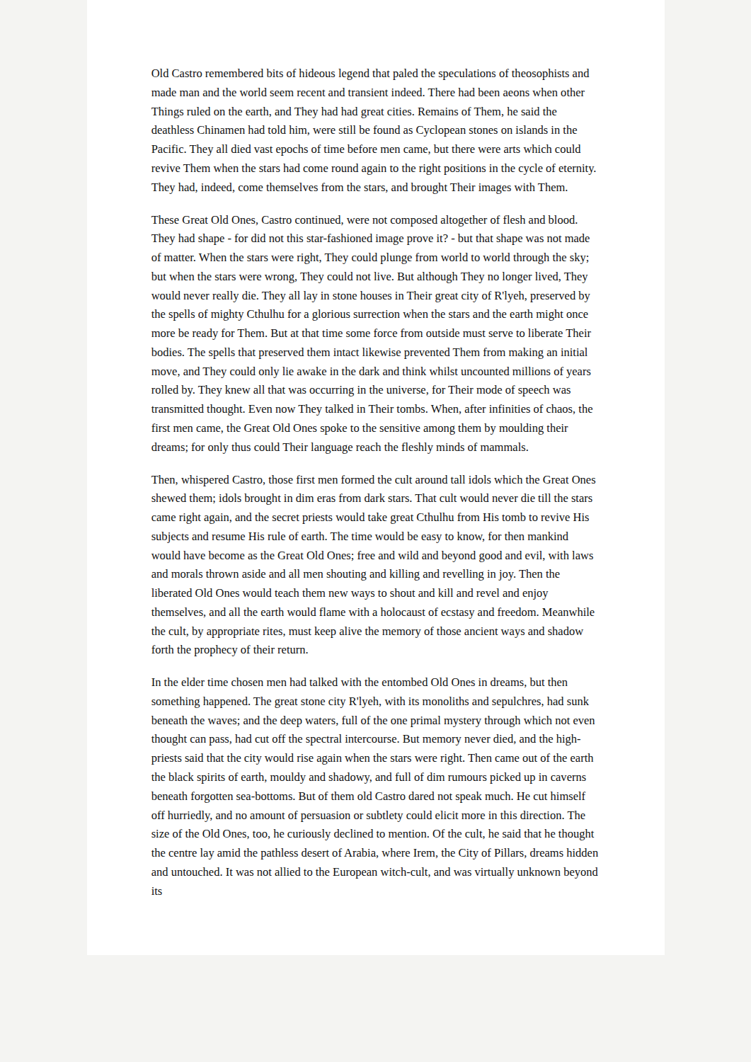Old Castro remembered bits of hideous legend that paled the speculations of theosophists and made man and the world seem recent and transient indeed. There had been aeons when other Things ruled on the earth, and They had had great cities. Remains of Them, he said the deathless Chinamen had told him, were still be found as Cyclopean stones on islands in the Pacific. They all died vast epochs of time before men came, but there were arts which could revive Them when the stars had come round again to the right positions in the cycle of eternity. They had, indeed, come themselves from the stars, and brought Their images with Them.
These Great Old Ones, Castro continued, were not composed altogether of flesh and blood. They had shape - for did not this star-fashioned image prove it? - but that shape was not made of matter. When the stars were right, They could plunge from world to world through the sky; but when the stars were wrong, They could not live. But although They no longer lived, They would never really die. They all lay in stone houses in Their great city of R'lyeh, preserved by the spells of mighty Cthulhu for a glorious surrection when the stars and the earth might once more be ready for Them. But at that time some force from outside must serve to liberate Their bodies. The spells that preserved them intact likewise prevented Them from making an initial move, and They could only lie awake in the dark and think whilst uncounted millions of years rolled by. They knew all that was occurring in the universe, for Their mode of speech was transmitted thought. Even now They talked in Their tombs. When, after infinities of chaos, the first men came, the Great Old Ones spoke to the sensitive among them by moulding their dreams; for only thus could Their language reach the fleshly minds of mammals.
Then, whispered Castro, those first men formed the cult around tall idols which the Great Ones shewed them; idols brought in dim eras from dark stars. That cult would never die till the stars came right again, and the secret priests would take great Cthulhu from His tomb to revive His subjects and resume His rule of earth. The time would be easy to know, for then mankind would have become as the Great Old Ones; free and wild and beyond good and evil, with laws and morals thrown aside and all men shouting and killing and revelling in joy. Then the liberated Old Ones would teach them new ways to shout and kill and revel and enjoy themselves, and all the earth would flame with a holocaust of ecstasy and freedom. Meanwhile the cult, by appropriate rites, must keep alive the memory of those ancient ways and shadow forth the prophecy of their return.
In the elder time chosen men had talked with the entombed Old Ones in dreams, but then something happened. The great stone city R'lyeh, with its monoliths and sepulchres, had sunk beneath the waves; and the deep waters, full of the one primal mystery through which not even thought can pass, had cut off the spectral intercourse. But memory never died, and the high-priests said that the city would rise again when the stars were right. Then came out of the earth the black spirits of earth, mouldy and shadowy, and full of dim rumours picked up in caverns beneath forgotten sea-bottoms. But of them old Castro dared not speak much. He cut himself off hurriedly, and no amount of persuasion or subtlety could elicit more in this direction. The size of the Old Ones, too, he curiously declined to mention. Of the cult, he said that he thought the centre lay amid the pathless desert of Arabia, where Irem, the City of Pillars, dreams hidden and untouched. It was not allied to the European witch-cult, and was virtually unknown beyond its